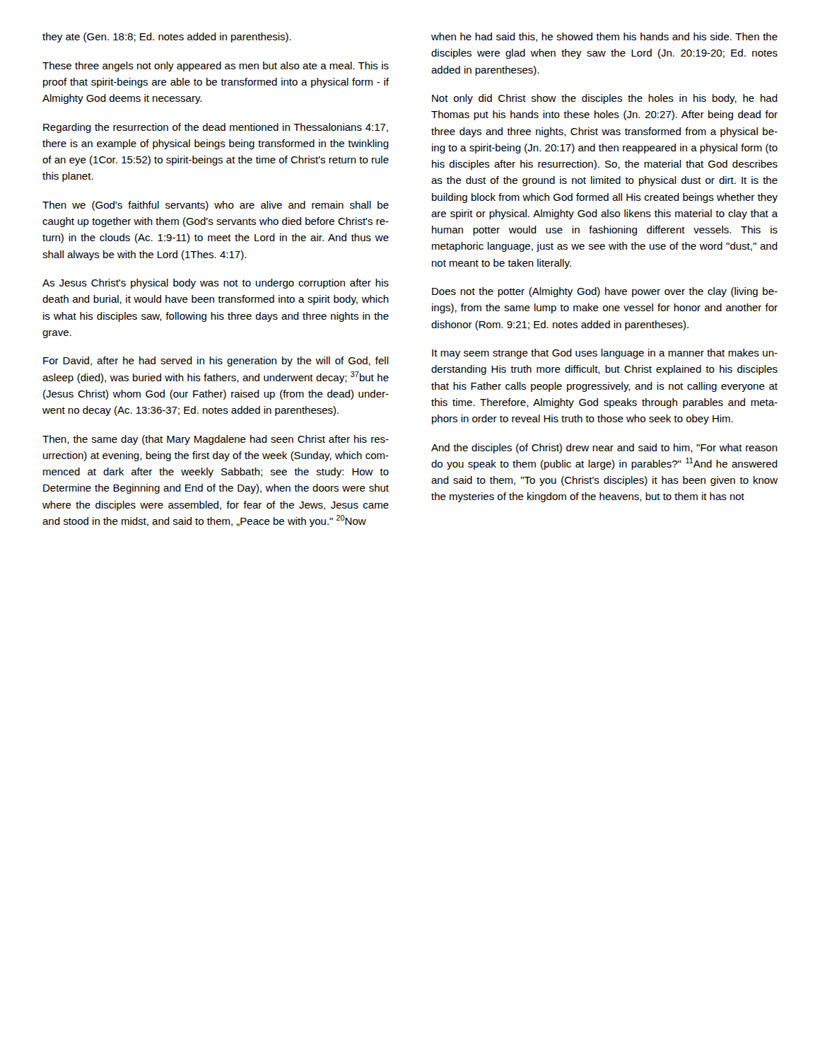they ate (Gen. 18:8; Ed. notes added in parenthesis).
These three angels not only appeared as men but also ate a meal. This is proof that spirit-beings are able to be transformed into a physical form - if Almighty God deems it necessary.
Regarding the resurrection of the dead mentioned in Thessalonians 4:17, there is an example of physical beings being transformed in the twinkling of an eye (1Cor. 15:52) to spirit-beings at the time of Christ's return to rule this planet.
Then we (God's faithful servants) who are alive and remain shall be caught up together with them (God's servants who died before Christ's return) in the clouds (Ac. 1:9-11) to meet the Lord in the air. And thus we shall always be with the Lord (1Thes. 4:17).
As Jesus Christ's physical body was not to undergo corruption after his death and burial, it would have been transformed into a spirit body, which is what his disciples saw, following his three days and three nights in the grave.
For David, after he had served in his generation by the will of God, fell asleep (died), was buried with his fathers, and underwent decay; 37but he (Jesus Christ) whom God (our Father) raised up (from the dead) underwent no decay (Ac. 13:36-37; Ed. notes added in parentheses).
Then, the same day (that Mary Magdalene had seen Christ after his resurrection) at evening, being the first day of the week (Sunday, which commenced at dark after the weekly Sabbath; see the study: How to Determine the Beginning and End of the Day), when the doors were shut where the disciples were assembled, for fear of the Jews, Jesus came and stood in the midst, and said to them, „Peace be with you." 20Now
when he had said this, he showed them his hands and his side. Then the disciples were glad when they saw the Lord (Jn. 20:19-20; Ed. notes added in parentheses).
Not only did Christ show the disciples the holes in his body, he had Thomas put his hands into these holes (Jn. 20:27). After being dead for three days and three nights, Christ was transformed from a physical being to a spirit-being (Jn. 20:17) and then reappeared in a physical form (to his disciples after his resurrection). So, the material that God describes as the dust of the ground is not limited to physical dust or dirt. It is the building block from which God formed all His created beings whether they are spirit or physical. Almighty God also likens this material to clay that a human potter would use in fashioning different vessels. This is metaphoric language, just as we see with the use of the word "dust," and not meant to be taken literally.
Does not the potter (Almighty God) have power over the clay (living beings), from the same lump to make one vessel for honor and another for dishonor (Rom. 9:21; Ed. notes added in parentheses).
It may seem strange that God uses language in a manner that makes understanding His truth more difficult, but Christ explained to his disciples that his Father calls people progressively, and is not calling everyone at this time. Therefore, Almighty God speaks through parables and metaphors in order to reveal His truth to those who seek to obey Him.
And the disciples (of Christ) drew near and said to him, "For what reason do you speak to them (public at large) in parables?" 11And he answered and said to them, "To you (Christ's disciples) it has been given to know the mysteries of the kingdom of the heavens, but to them it has not